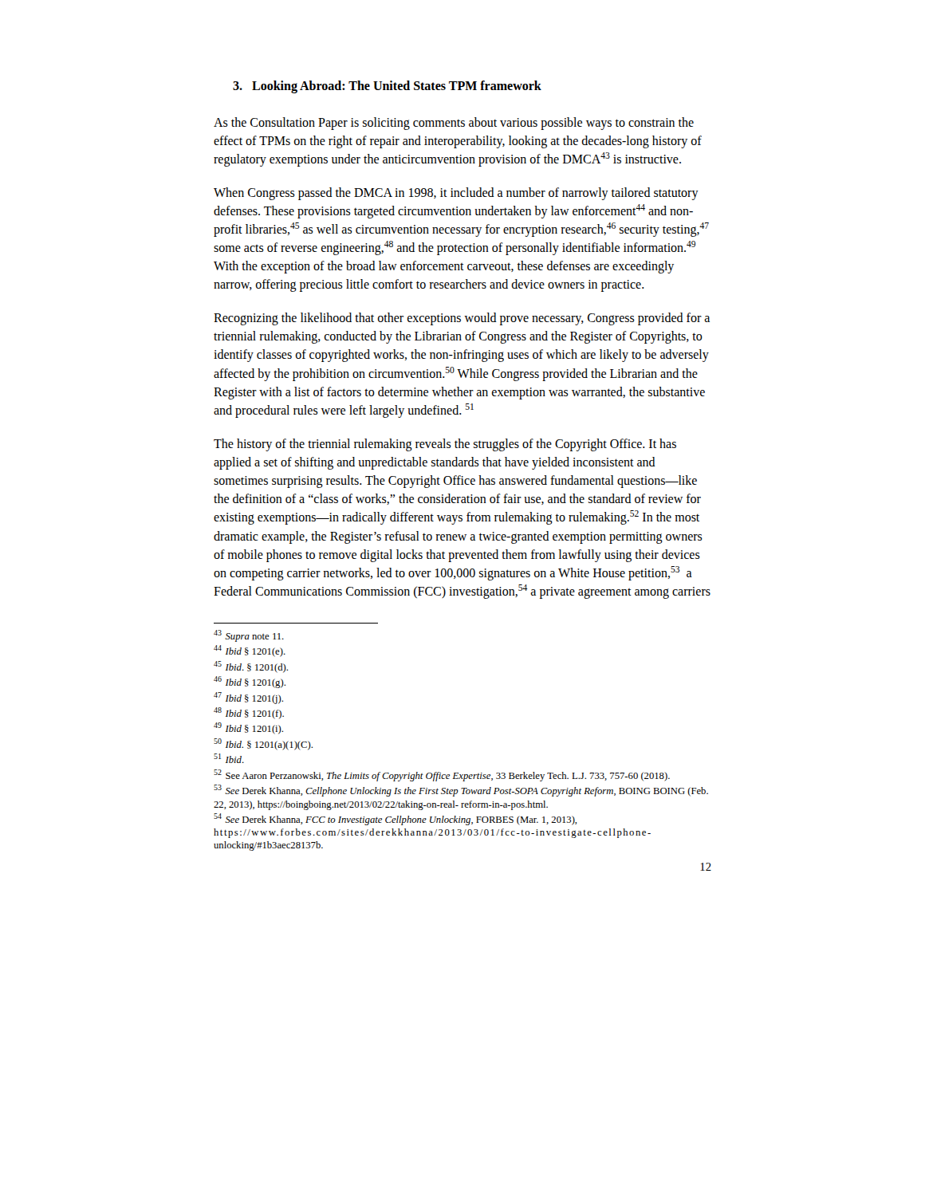3. Looking Abroad: The United States TPM framework
As the Consultation Paper is soliciting comments about various possible ways to constrain the effect of TPMs on the right of repair and interoperability, looking at the decades-long history of regulatory exemptions under the anticircumvention provision of the DMCA43 is instructive.
When Congress passed the DMCA in 1998, it included a number of narrowly tailored statutory defenses. These provisions targeted circumvention undertaken by law enforcement44 and non-profit libraries,45 as well as circumvention necessary for encryption research,46 security testing,47 some acts of reverse engineering,48 and the protection of personally identifiable information.49 With the exception of the broad law enforcement carveout, these defenses are exceedingly narrow, offering precious little comfort to researchers and device owners in practice.
Recognizing the likelihood that other exceptions would prove necessary, Congress provided for a triennial rulemaking, conducted by the Librarian of Congress and the Register of Copyrights, to identify classes of copyrighted works, the non-infringing uses of which are likely to be adversely affected by the prohibition on circumvention.50 While Congress provided the Librarian and the Register with a list of factors to determine whether an exemption was warranted, the substantive and procedural rules were left largely undefined. 51
The history of the triennial rulemaking reveals the struggles of the Copyright Office. It has applied a set of shifting and unpredictable standards that have yielded inconsistent and sometimes surprising results. The Copyright Office has answered fundamental questions—like the definition of a “class of works,” the consideration of fair use, and the standard of review for existing exemptions—in radically different ways from rulemaking to rulemaking.52 In the most dramatic example, the Register’s refusal to renew a twice-granted exemption permitting owners of mobile phones to remove digital locks that prevented them from lawfully using their devices on competing carrier networks, led to over 100,000 signatures on a White House petition,53 a Federal Communications Commission (FCC) investigation,54 a private agreement among carriers
43 Supra note 11.
44 Ibid § 1201(e).
45 Ibid. § 1201(d).
46 Ibid § 1201(g).
47 Ibid § 1201(j).
48 Ibid § 1201(f).
49 Ibid § 1201(i).
50 Ibid. § 1201(a)(1)(C).
51 Ibid.
52 See Aaron Perzanowski, The Limits of Copyright Office Expertise, 33 Berkeley Tech. L.J. 733, 757-60 (2018).
53 See Derek Khanna, Cellphone Unlocking Is the First Step Toward Post-SOPA Copyright Reform, BOING BOING (Feb. 22, 2013), https://boingboing.net/2013/02/22/taking-on-real- reform-in-a-pos.html.
54 See Derek Khanna, FCC to Investigate Cellphone Unlocking, FORBES (Mar. 1, 2013), https://www.forbes.com/sites/derekkhanna/2013/03/01/fcc-to-investigate-cellphone-unlocking/#1b3aec28137b.
12